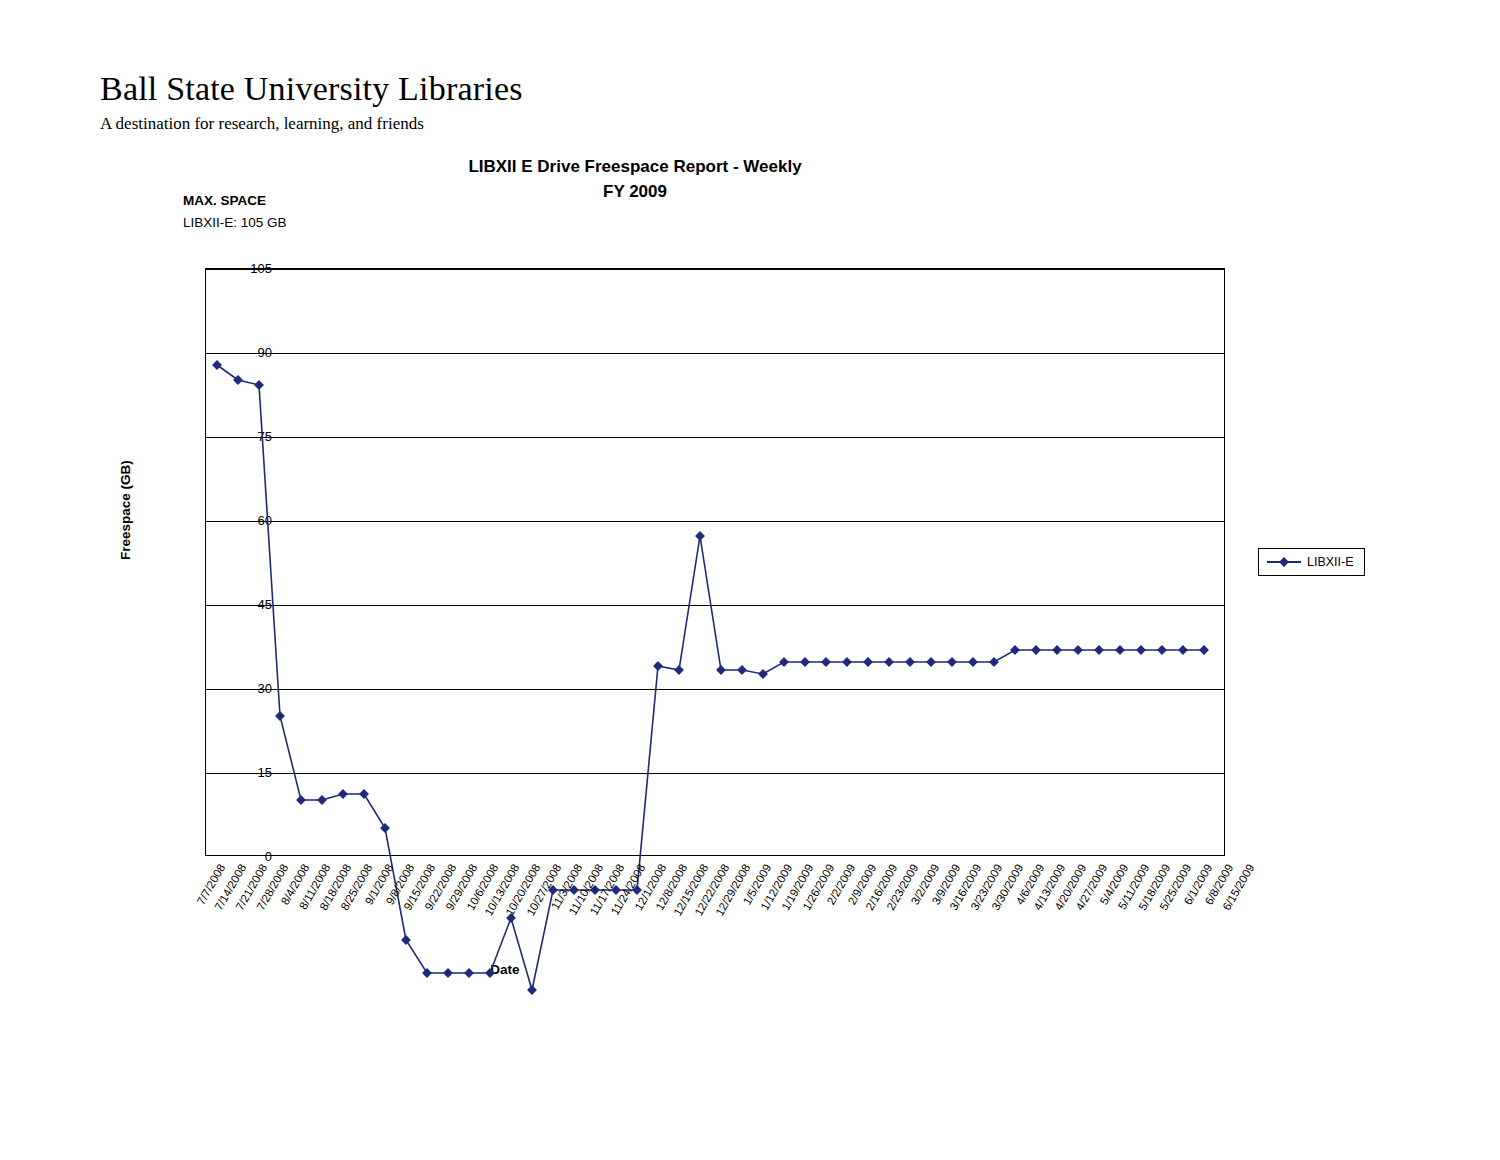Ball State University Libraries
A destination for research, learning, and friends
LIBXII E Drive Freespace Report - Weekly
FY 2009
MAX. SPACE
LIBXII-E: 105 GB
Freespace (GB)
Date
LIBXII-E
105
90
75
60
45
30
15
0
7/7/2008
7/14/2008
7/21/2008
7/28/2008
8/4/2008
8/11/2008
8/18/2008
8/25/2008
9/1/2008
9/8/2008
9/15/2008
9/22/2008
9/29/2008
10/6/2008
10/13/2008
10/20/2008
10/27/2008
11/3/2008
11/10/2008
11/17/2008
11/24/2008
12/1/2008
12/8/2008
12/15/2008
12/22/2008
12/29/2008
1/5/2009
1/12/2009
1/19/2009
1/26/2009
2/2/2009
2/9/2009
2/16/2009
2/23/2009
3/2/2009
3/9/2009
3/16/2009
3/23/2009
3/30/2009
4/6/2009
4/13/2009
4/20/2009
4/27/2009
5/4/2009
5/11/2009
5/18/2009
5/25/2009
6/1/2009
6/8/2009
6/15/2009